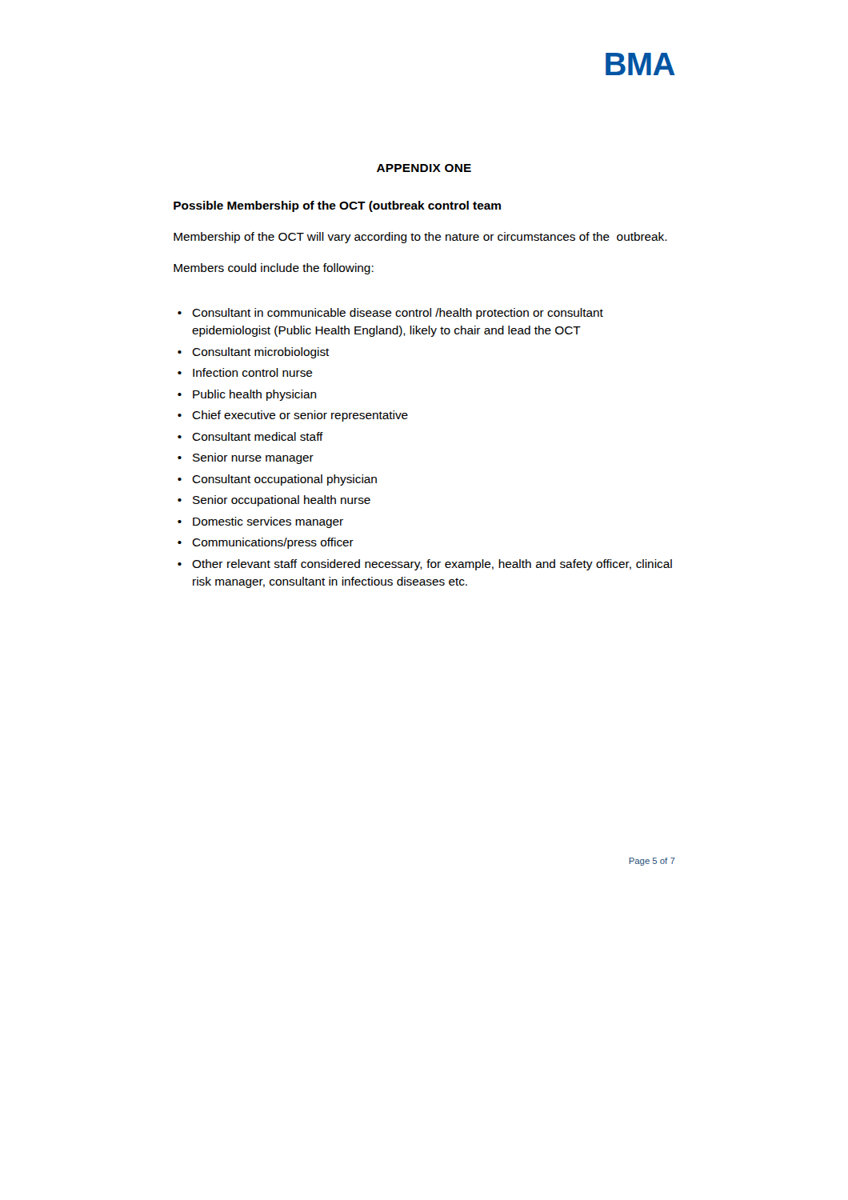BMA
APPENDIX ONE
Possible Membership of the OCT (outbreak control team
Membership of the OCT will vary according to the nature or circumstances of the outbreak.
Members could include the following:
Consultant in communicable disease control /health protection or consultant epidemiologist (Public Health England), likely to chair and lead the OCT
Consultant microbiologist
Infection control nurse
Public health physician
Chief executive or senior representative
Consultant medical staff
Senior nurse manager
Consultant occupational physician
Senior occupational health nurse
Domestic services manager
Communications/press officer
Other relevant staff considered necessary, for example, health and safety officer, clinical risk manager, consultant in infectious diseases etc.
Page 5 of 7